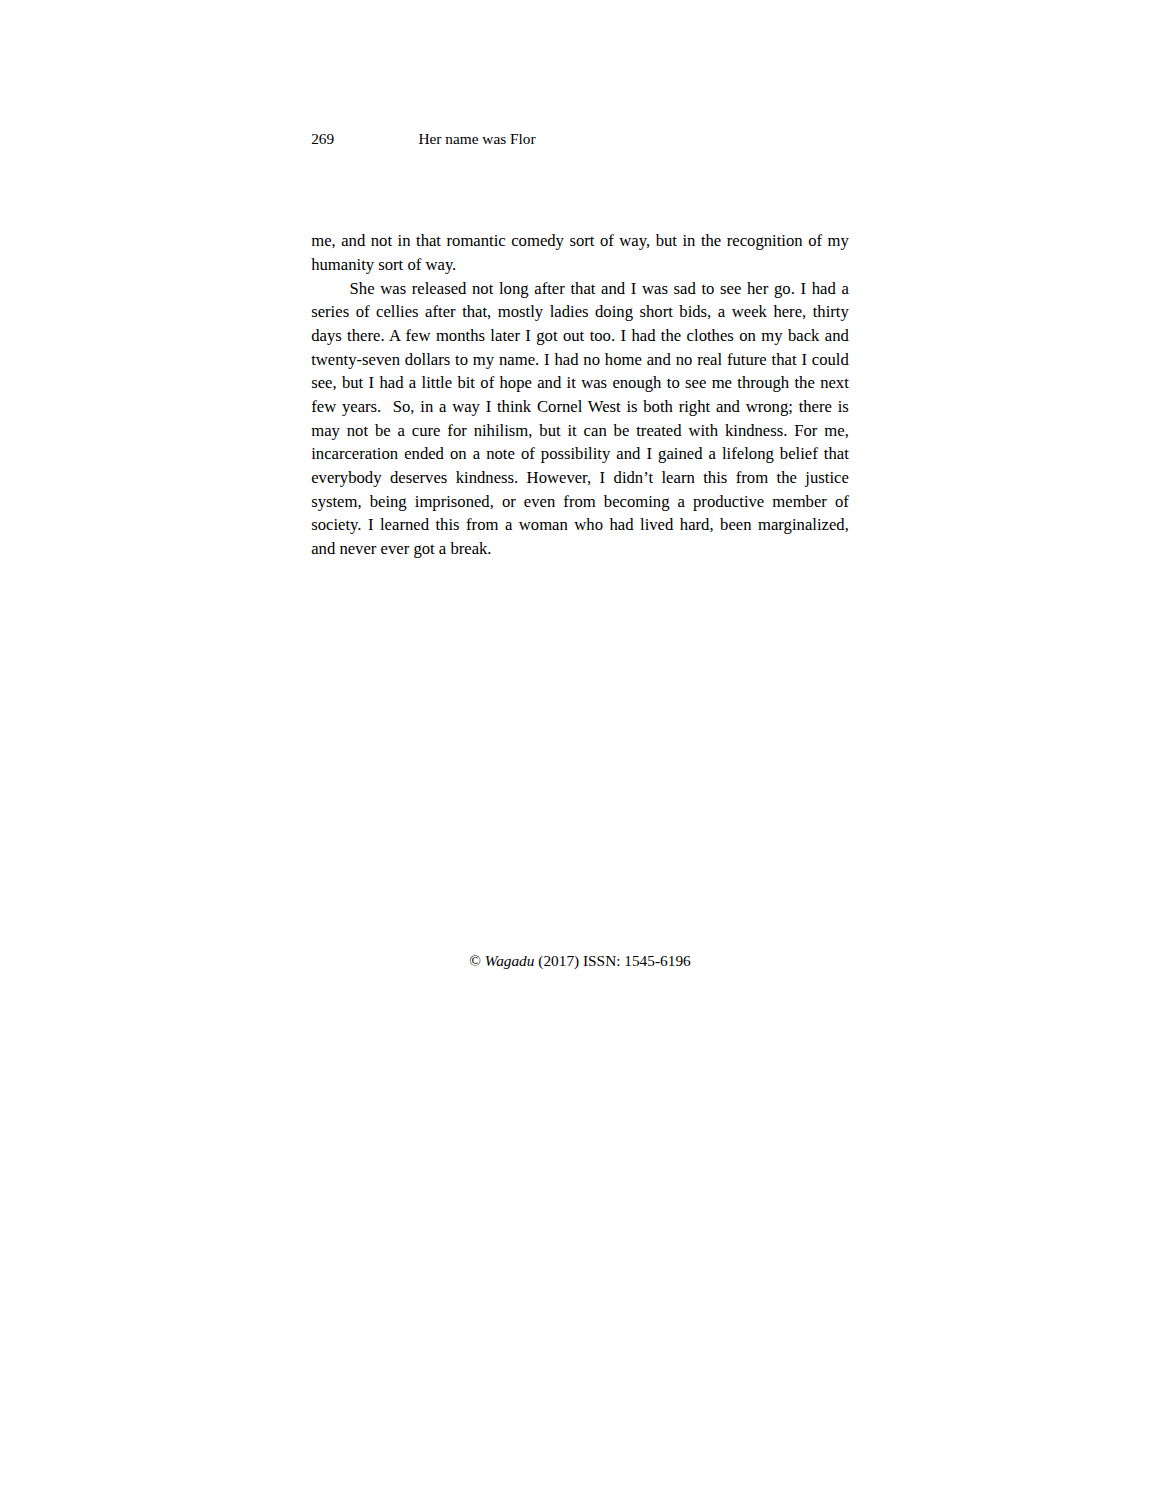269 Her name was Flor
me, and not in that romantic comedy sort of way, but in the recognition of my humanity sort of way.
She was released not long after that and I was sad to see her go. I had a series of cellies after that, mostly ladies doing short bids, a week here, thirty days there. A few months later I got out too. I had the clothes on my back and twenty-seven dollars to my name. I had no home and no real future that I could see, but I had a little bit of hope and it was enough to see me through the next few years. So, in a way I think Cornel West is both right and wrong; there is may not be a cure for nihilism, but it can be treated with kindness. For me, incarceration ended on a note of possibility and I gained a lifelong belief that everybody deserves kindness. However, I didn’t learn this from the justice system, being imprisoned, or even from becoming a productive member of society. I learned this from a woman who had lived hard, been marginalized, and never ever got a break.
© Wagadu (2017) ISSN: 1545-6196